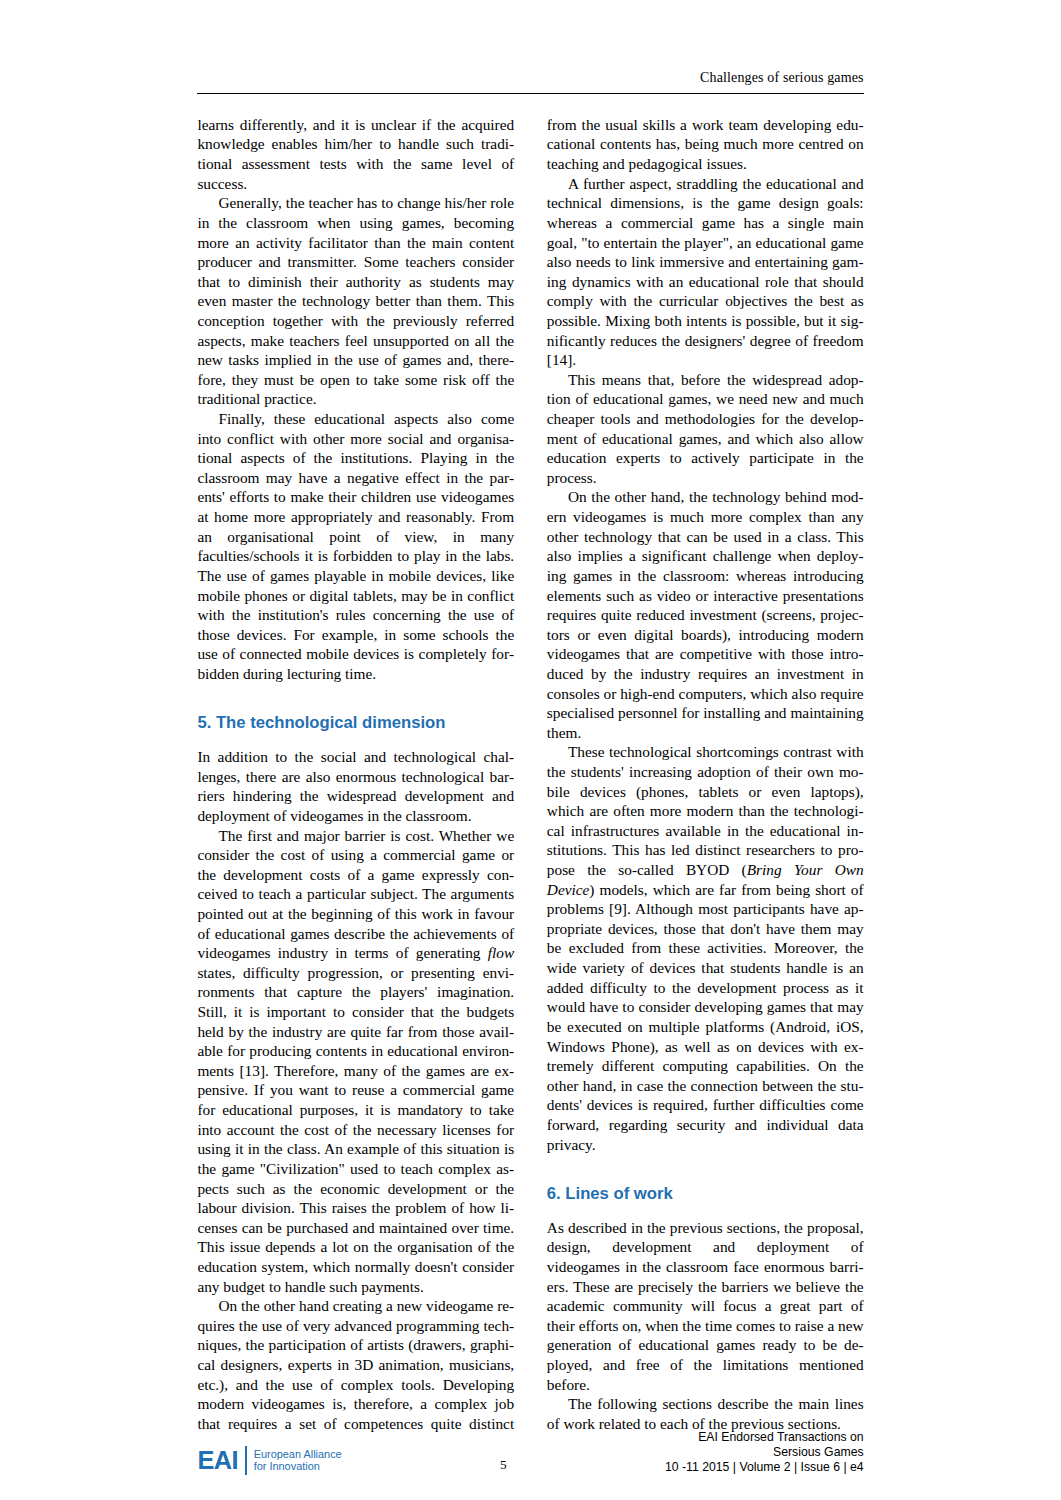Challenges of serious games
learns differently, and it is unclear if the acquired knowledge enables him/her to handle such traditional assessment tests with the same level of success.
Generally, the teacher has to change his/her role in the classroom when using games, becoming more an activity facilitator than the main content producer and transmitter. Some teachers consider that to diminish their authority as students may even master the technology better than them. This conception together with the previously referred aspects, make teachers feel unsupported on all the new tasks implied in the use of games and, therefore, they must be open to take some risk off the traditional practice.
Finally, these educational aspects also come into conflict with other more social and organisational aspects of the institutions. Playing in the classroom may have a negative effect in the parents' efforts to make their children use videogames at home more appropriately and reasonably. From an organisational point of view, in many faculties/schools it is forbidden to play in the labs. The use of games playable in mobile devices, like mobile phones or digital tablets, may be in conflict with the institution's rules concerning the use of those devices. For example, in some schools the use of connected mobile devices is completely forbidden during lecturing time.
5. The technological dimension
In addition to the social and technological challenges, there are also enormous technological barriers hindering the widespread development and deployment of videogames in the classroom.
The first and major barrier is cost. Whether we consider the cost of using a commercial game or the development costs of a game expressly conceived to teach a particular subject. The arguments pointed out at the beginning of this work in favour of educational games describe the achievements of videogames industry in terms of generating flow states, difficulty progression, or presenting environments that capture the players' imagination. Still, it is important to consider that the budgets held by the industry are quite far from those available for producing contents in educational environments [13]. Therefore, many of the games are expensive. If you want to reuse a commercial game for educational purposes, it is mandatory to take into account the cost of the necessary licenses for using it in the class. An example of this situation is the game "Civilization" used to teach complex aspects such as the economic development or the labour division. This raises the problem of how licenses can be purchased and maintained over time. This issue depends a lot on the organisation of the education system, which normally doesn't consider any budget to handle such payments.
On the other hand creating a new videogame requires the use of very advanced programming techniques, the participation of artists (drawers, graphical designers, experts in 3D animation, musicians, etc.), and the use of complex tools. Developing modern videogames is, therefore, a complex job that requires a set of competences quite distinct from the usual skills a work team developing educational contents has, being much more centred on teaching and pedagogical issues.
A further aspect, straddling the educational and technical dimensions, is the game design goals: whereas a commercial game has a single main goal, "to entertain the player", an educational game also needs to link immersive and entertaining gaming dynamics with an educational role that should comply with the curricular objectives the best as possible. Mixing both intents is possible, but it significantly reduces the designers' degree of freedom [14].
This means that, before the widespread adoption of educational games, we need new and much cheaper tools and methodologies for the development of educational games, and which also allow education experts to actively participate in the process.
On the other hand, the technology behind modern videogames is much more complex than any other technology that can be used in a class. This also implies a significant challenge when deploying games in the classroom: whereas introducing elements such as video or interactive presentations requires quite reduced investment (screens, projectors or even digital boards), introducing modern videogames that are competitive with those introduced by the industry requires an investment in consoles or high-end computers, which also require specialised personnel for installing and maintaining them.
These technological shortcomings contrast with the students' increasing adoption of their own mobile devices (phones, tablets or even laptops), which are often more modern than the technological infrastructures available in the educational institutions. This has led distinct researchers to propose the so-called BYOD (Bring Your Own Device) models, which are far from being short of problems [9]. Although most participants have appropriate devices, those that don't have them may be excluded from these activities. Moreover, the wide variety of devices that students handle is an added difficulty to the development process as it would have to consider developing games that may be executed on multiple platforms (Android, iOS, Windows Phone), as well as on devices with extremely different computing capabilities. On the other hand, in case the connection between the students' devices is required, further difficulties come forward, regarding security and individual data privacy.
6. Lines of work
As described in the previous sections, the proposal, design, development and deployment of videogames in the classroom face enormous barriers. These are precisely the barriers we believe the academic community will focus a great part of their efforts on, when the time comes to raise a new generation of educational games ready to be deployed, and free of the limitations mentioned before.
The following sections describe the main lines of work related to each of the previous sections.
EAI
European Alliance
for Innovation
5
EAI Endorsed Transactions on
Sersious Games
10 -11 2015 | Volume 2 | Issue 6 | e4